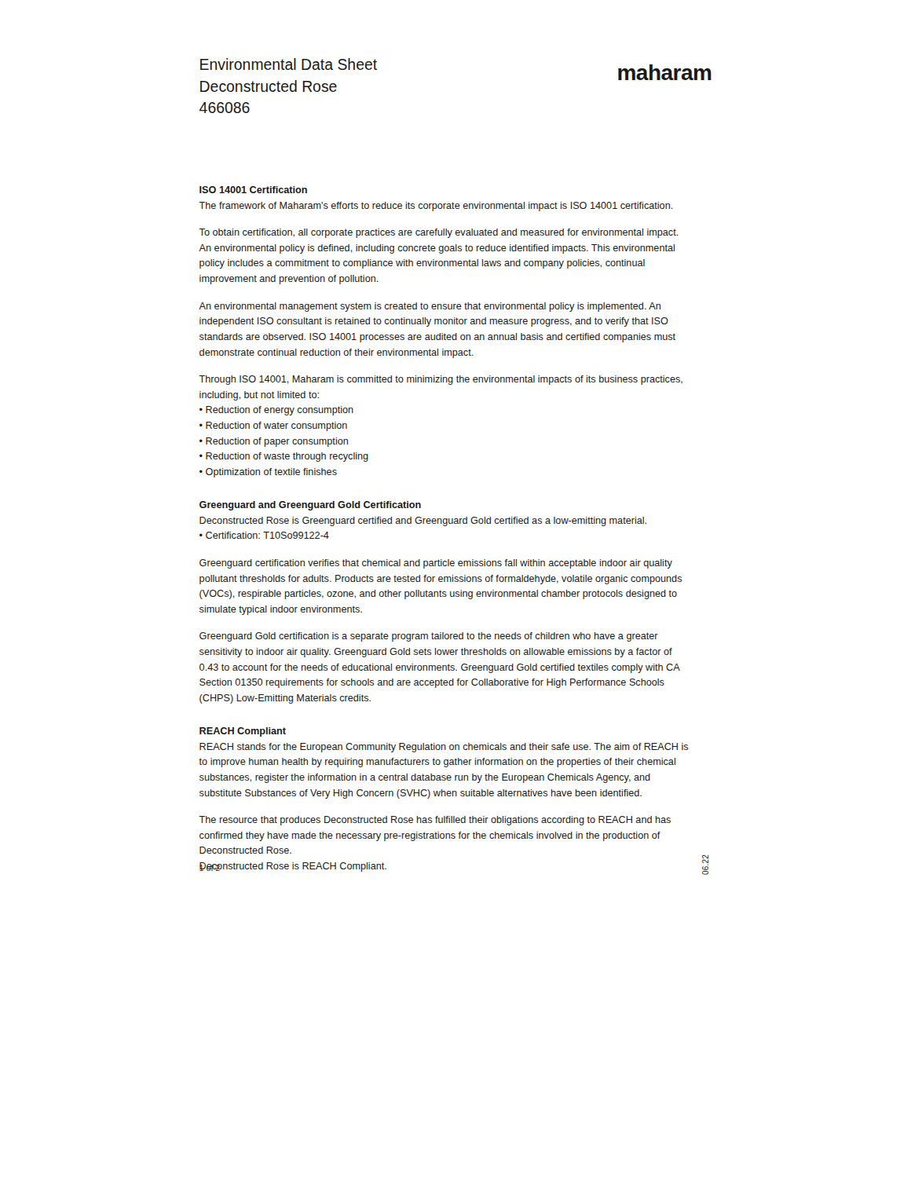Environmental Data Sheet
Deconstructed Rose
466086
maharam
ISO 14001 Certification
The framework of Maharam's efforts to reduce its corporate environmental impact is ISO 14001 certification.
To obtain certification, all corporate practices are carefully evaluated and measured for environmental impact. An environmental policy is defined, including concrete goals to reduce identified impacts. This environmental policy includes a commitment to compliance with environmental laws and company policies, continual improvement and prevention of pollution.
An environmental management system is created to ensure that environmental policy is implemented. An independent ISO consultant is retained to continually monitor and measure progress, and to verify that ISO standards are observed. ISO 14001 processes are audited on an annual basis and certified companies must demonstrate continual reduction of their environmental impact.
Through ISO 14001, Maharam is committed to minimizing the environmental impacts of its business practices, including, but not limited to:
• Reduction of energy consumption
• Reduction of water consumption
• Reduction of paper consumption
• Reduction of waste through recycling
• Optimization of textile finishes
Greenguard and Greenguard Gold Certification
Deconstructed Rose is Greenguard certified and Greenguard Gold certified as a low-emitting material.
• Certification: T10So99122-4
Greenguard certification verifies that chemical and particle emissions fall within acceptable indoor air quality pollutant thresholds for adults. Products are tested for emissions of formaldehyde, volatile organic compounds (VOCs), respirable particles, ozone, and other pollutants using environmental chamber protocols designed to simulate typical indoor environments.
Greenguard Gold certification is a separate program tailored to the needs of children who have a greater sensitivity to indoor air quality. Greenguard Gold sets lower thresholds on allowable emissions by a factor of 0.43 to account for the needs of educational environments. Greenguard Gold certified textiles comply with CA Section 01350 requirements for schools and are accepted for Collaborative for High Performance Schools (CHPS) Low-Emitting Materials credits.
REACH Compliant
REACH stands for the European Community Regulation on chemicals and their safe use. The aim of REACH is to improve human health by requiring manufacturers to gather information on the properties of their chemical substances, register the information in a central database run by the European Chemicals Agency, and substitute Substances of Very High Concern (SVHC) when suitable alternatives have been identified.
The resource that produces Deconstructed Rose has fulfilled their obligations according to REACH and has confirmed they have made the necessary pre-registrations for the chemicals involved in the production of Deconstructed Rose.
Deconstructed Rose is REACH Compliant.
1 of 2
06.22